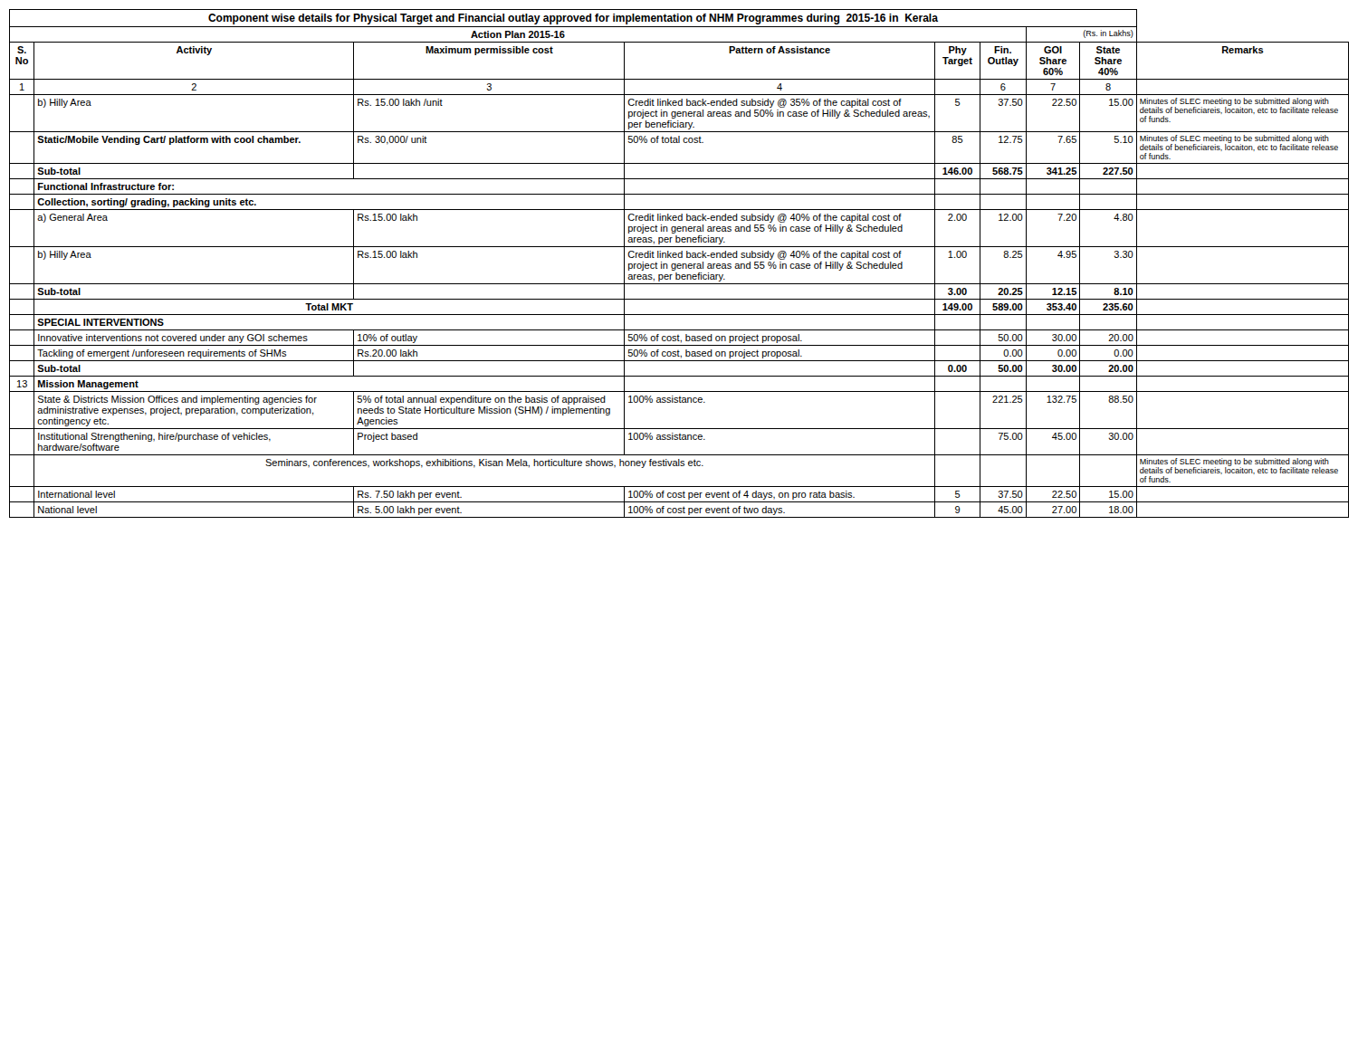| Component wise details for Physical Target and Financial outlay approved for implementation of NHM Programmes during 2015-16 in Kerala |
| Action Plan 2015-16 | (Rs. in Lakhs) |
| S. No | Activity | Maximum permissible cost | Pattern of Assistance | Phy Target | Fin. Outlay | GOI Share 60% | State Share 40% | Remarks |
| 1 | 2 | 3 | 4 | | 6 | 7 | 8 | |
| | b) Hilly Area | Rs. 15.00 lakh /unit | Credit linked back-ended subsidy @ 35% of the capital cost of project in general areas and 50% in case of Hilly & Scheduled areas, per beneficiary. | 5 | 37.50 | 22.50 | 15.00 | Minutes of SLEC meeting to be submitted along with details of beneficiareis, locaiton, etc to facilitate release of funds. |
| | Static/Mobile Vending Cart/ platform with cool chamber. | Rs. 30,000/ unit | 50% of total cost. | 85 | 12.75 | 7.65 | 5.10 | Minutes of SLEC meeting to be submitted along with details of beneficiareis, locaiton, etc to facilitate release of funds. |
| | Sub-total | | | 146.00 | 568.75 | 341.25 | 227.50 | |
| | Functional Infrastructure for: | | | | | | |
| | Collection, sorting/ grading, packing units etc. | | | | | | |
| | a) General Area | Rs.15.00 lakh | Credit linked back-ended subsidy @ 40% of the capital cost of project in general areas and 55 % in case of Hilly & Scheduled areas, per beneficiary. | 2.00 | 12.00 | 7.20 | 4.80 | |
| | b) Hilly Area | Rs.15.00 lakh | Credit linked back-ended subsidy @ 40% of the capital cost of project in general areas and 55 % in case of Hilly & Scheduled areas, per beneficiary. | 1.00 | 8.25 | 4.95 | 3.30 | |
| | Sub-total | | | 3.00 | 20.25 | 12.15 | 8.10 | |
| | Total MKT | | 149.00 | 589.00 | 353.40 | 235.60 | |
| | SPECIAL INTERVENTIONS | | | | | | |
| | Innovative interventions not covered under any GOI schemes | 10% of outlay | 50% of cost, based on project proposal. | | 50.00 | 30.00 | 20.00 | |
| | Tackling of emergent /unforeseen requirements of SHMs | Rs.20.00 lakh | 50% of cost, based on project proposal. | | 0.00 | 0.00 | 0.00 | |
| | Sub-total | | | 0.00 | 50.00 | 30.00 | 20.00 | |
| 13 | Mission Management | | | | | | |
| | State & Districts Mission Offices and implementing agencies for administrative expenses, project, preparation, computerization, contingency etc. | 5% of total annual expenditure on the basis of appraised needs to State Horticulture Mission (SHM) / implementing Agencies | 100% assistance. | | 221.25 | 132.75 | 88.50 | |
| | Institutional Strengthening, hire/purchase of vehicles, hardware/software | Project based | 100% assistance. | | 75.00 | 45.00 | 30.00 | |
| | Seminars, conferences, workshops, exhibitions, Kisan Mela, horticulture shows, honey festivals etc. | | | | | Minutes of SLEC meeting to be submitted along with details of beneficiareis, locaiton, etc to facilitate release of funds. |
| | International level | Rs. 7.50 lakh per event. | 100% of cost per event of 4 days, on pro rata basis. | 5 | 37.50 | 22.50 | 15.00 | |
| | National level | Rs. 5.00 lakh per event. | 100% of cost per event of two days. | 9 | 45.00 | 27.00 | 18.00 | |